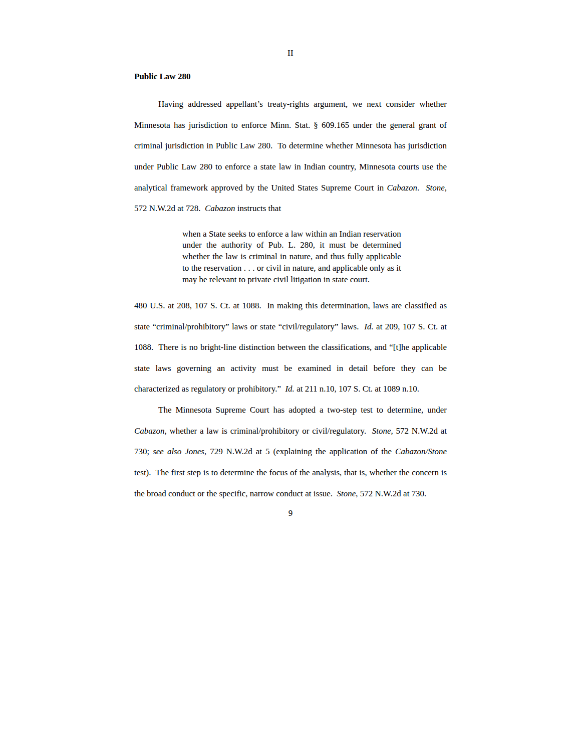II
Public Law 280
Having addressed appellant’s treaty-rights argument, we next consider whether Minnesota has jurisdiction to enforce Minn. Stat. § 609.165 under the general grant of criminal jurisdiction in Public Law 280. To determine whether Minnesota has jurisdiction under Public Law 280 to enforce a state law in Indian country, Minnesota courts use the analytical framework approved by the United States Supreme Court in Cabazon. Stone, 572 N.W.2d at 728. Cabazon instructs that
when a State seeks to enforce a law within an Indian reservation under the authority of Pub. L. 280, it must be determined whether the law is criminal in nature, and thus fully applicable to the reservation . . . or civil in nature, and applicable only as it may be relevant to private civil litigation in state court.
480 U.S. at 208, 107 S. Ct. at 1088. In making this determination, laws are classified as state “criminal/prohibitory” laws or state “civil/regulatory” laws. Id. at 209, 107 S. Ct. at 1088. There is no bright-line distinction between the classifications, and “[t]he applicable state laws governing an activity must be examined in detail before they can be characterized as regulatory or prohibitory.” Id. at 211 n.10, 107 S. Ct. at 1089 n.10.
The Minnesota Supreme Court has adopted a two-step test to determine, under Cabazon, whether a law is criminal/prohibitory or civil/regulatory. Stone, 572 N.W.2d at 730; see also Jones, 729 N.W.2d at 5 (explaining the application of the Cabazon/Stone test). The first step is to determine the focus of the analysis, that is, whether the concern is the broad conduct or the specific, narrow conduct at issue. Stone, 572 N.W.2d at 730.
9